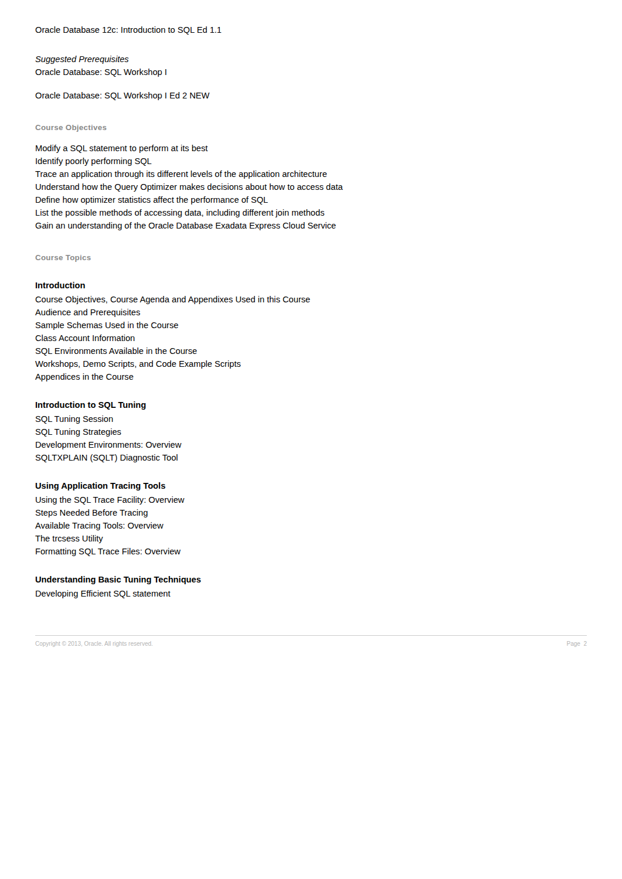Oracle Database 12c: Introduction to SQL Ed 1.1
Suggested Prerequisites
Oracle Database: SQL Workshop I
Oracle Database: SQL Workshop I Ed 2 NEW
Course Objectives
Modify a SQL statement to perform at its best
Identify poorly performing SQL
Trace an application through its different levels of the application architecture
Understand how the Query Optimizer makes decisions about how to access data
Define how optimizer statistics affect the performance of SQL
List the possible methods of accessing data, including different join methods
Gain an understanding of the Oracle Database Exadata Express Cloud Service
Course Topics
Introduction
Course Objectives, Course Agenda and Appendixes Used in this Course
Audience and Prerequisites
Sample Schemas Used in the Course
Class Account Information
SQL Environments Available in the Course
Workshops, Demo Scripts, and Code Example Scripts
Appendices in the Course
Introduction to SQL Tuning
SQL Tuning Session
SQL Tuning Strategies
Development Environments: Overview
SQLTXPLAIN (SQLT) Diagnostic Tool
Using Application Tracing Tools
Using the SQL Trace Facility: Overview
Steps Needed Before Tracing
Available Tracing Tools: Overview
The trcsess Utility
Formatting SQL Trace Files: Overview
Understanding Basic Tuning Techniques
Developing Efficient SQL statement
Copyright © 2013, Oracle. All rights reserved. Page 2